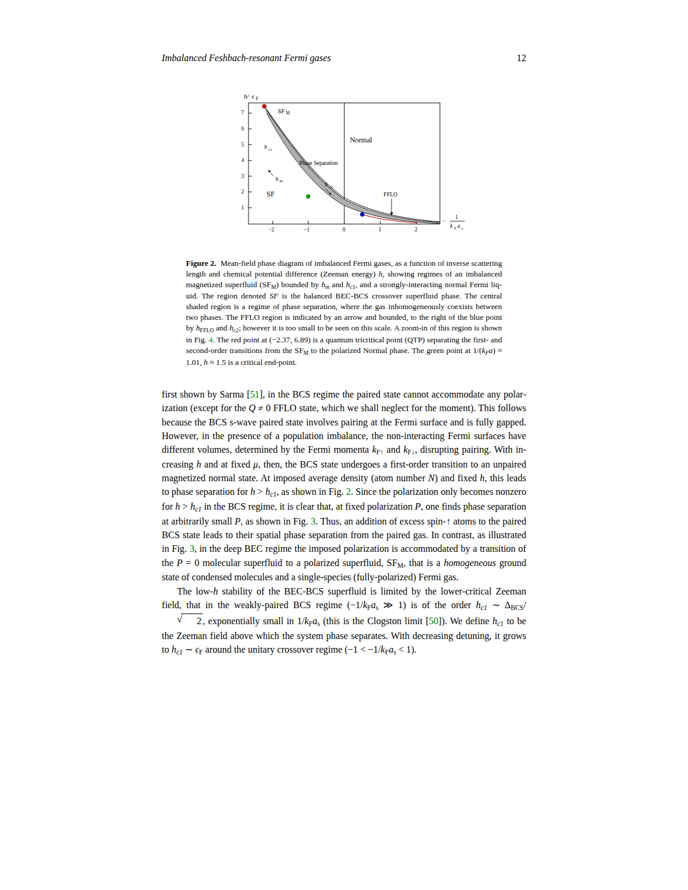Imbalanced Feshbach-resonant Fermi gases 12
h/ ϵ F 7 6 5 4 3 2 1 −2 −1 0 1 2 − 1 k F a s SF M Normal Phase Separation h c1 h m h c2 SF FFLO
Figure 2. Mean-field phase diagram of imbalanced Fermi gases, as a function of inverse scattering length and chemical potential difference (Zeeman energy) h, showing regimes of an imbalanced magnetized superfluid (SFM) bounded by hm and hc1, and a strongly-interacting normal Fermi liquid. The region denoted SF is the balanced BEC-BCS crossover superfluid phase. The central shaded region is a regime of phase separation, where the gas inhomogeneously coexists between two phases. The FFLO region is indicated by an arrow and bounded, to the right of the blue point by hFFLO and hc2; however it is too small to be seen on this scale. A zoom-in of this region is shown in Fig. 4. The red point at (−2.37, 6.89) is a quantum tricritical point (QTP) separating the first- and second-order transitions from the SFM to the polarized Normal phase. The green point at 1/(kFa) ≈ 1.01, h ≈ 1.5 is a critical end-point.
first shown by Sarma [51], in the BCS regime the paired state cannot accommodate any polarization (except for the Q ≠ 0 FFLO state, which we shall neglect for the moment). This follows because the BCS s-wave paired state involves pairing at the Fermi surface and is fully gapped. However, in the presence of a population imbalance, the non-interacting Fermi surfaces have different volumes, determined by the Fermi momenta kF↑ and kF↓, disrupting pairing. With increasing h and at fixed μ, then, the BCS state undergoes a first-order transition to an unpaired magnetized normal state. At imposed average density (atom number N) and fixed h, this leads to phase separation for h > hc1, as shown in Fig. 2. Since the polarization only becomes nonzero for h > hc1 in the BCS regime, it is clear that, at fixed polarization P, one finds phase separation at arbitrarily small P, as shown in Fig. 3. Thus, an addition of excess spin-↑ atoms to the paired BCS state leads to their spatial phase separation from the paired gas. In contrast, as illustrated in Fig. 3, in the deep BEC regime the imposed polarization is accommodated by a transition of the P = 0 molecular superfluid to a polarized superfluid, SFM, that is a homogeneous ground state of condensed molecules and a single-species (fully-polarized) Fermi gas.
The low-h stability of the BEC-BCS superfluid is limited by the lower-critical Zeeman field, that in the weakly-paired BCS regime (−1/kFas ≫ 1) is of the order hc1 ∼ ΔBCS/2, exponentially small in 1/kFas (this is the Clogston limit [50]). We define hc1 to be the Zeeman field above which the system phase separates. With decreasing detuning, it grows to hc1 ∼ ϵF around the unitary crossover regime (−1 < −1/kFas < 1).